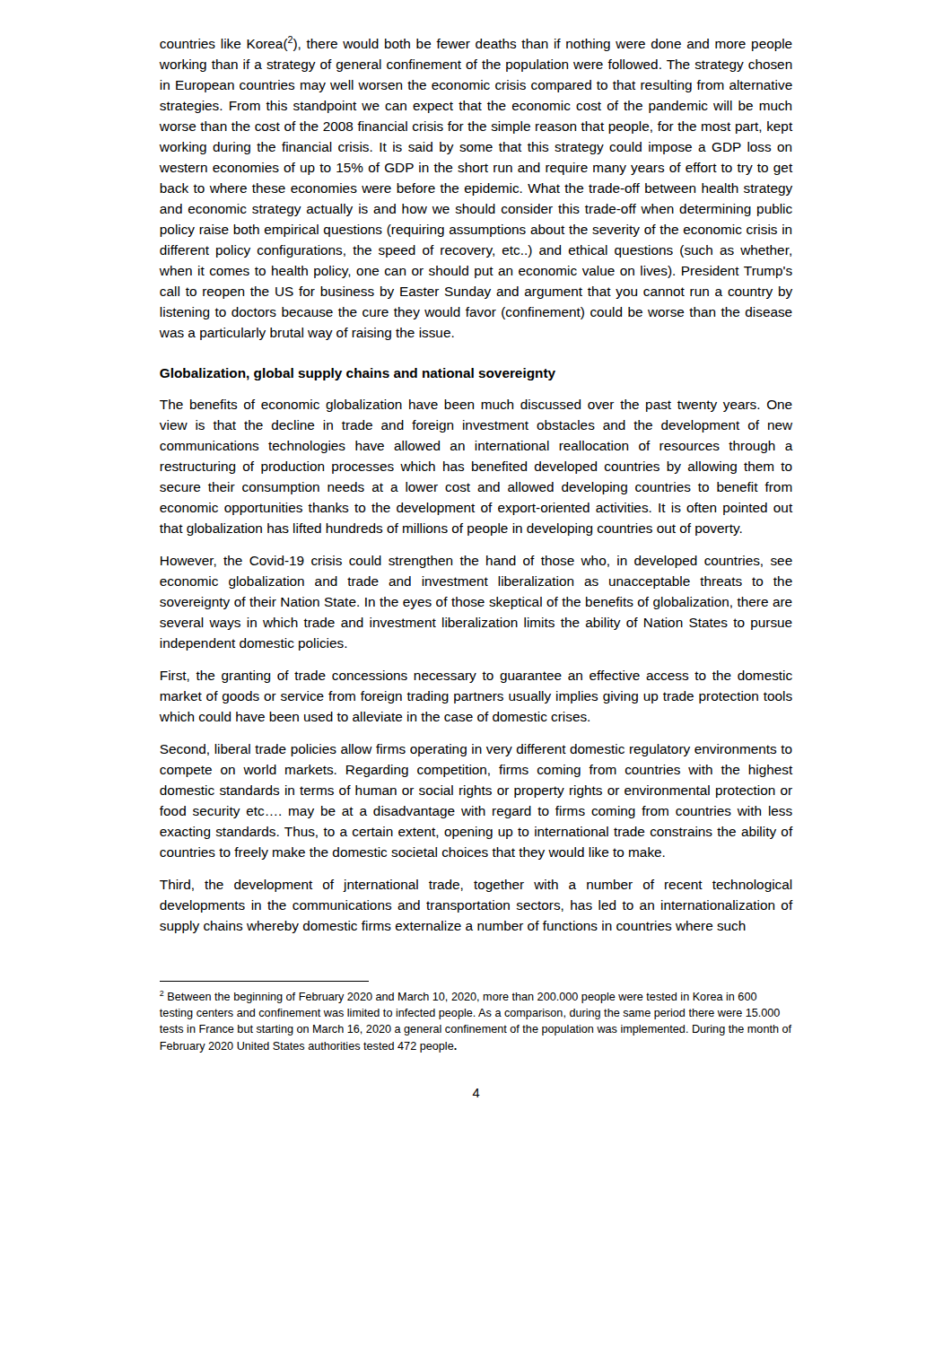countries like Korea(2), there would both be fewer deaths than if nothing were done and more people working than if a strategy of general confinement of the population were followed. The strategy chosen in European countries may well worsen the economic crisis compared to that resulting from alternative strategies. From this standpoint we can expect that the economic cost of the pandemic will be much worse than the cost of the 2008 financial crisis for the simple reason that people, for the most part, kept working during the financial crisis. It is said by some that this strategy could impose a GDP loss on western economies of up to 15% of GDP in the short run and require many years of effort to try to get back to where these economies were before the epidemic. What the trade-off between health strategy and economic strategy actually is and how we should consider this trade-off when determining public policy raise both empirical questions (requiring assumptions about the severity of the economic crisis in different policy configurations, the speed of recovery, etc..) and ethical questions (such as whether, when it comes to health policy, one can or should put an economic value on lives). President Trump's call to reopen the US for business by Easter Sunday and argument that you cannot run a country by listening to doctors because the cure they would favor (confinement) could be worse than the disease was a particularly brutal way of raising the issue.
Globalization, global supply chains and national sovereignty
The benefits of economic globalization have been much discussed over the past twenty years. One view is that the decline in trade and foreign investment obstacles and the development of new communications technologies have allowed an international reallocation of resources through a restructuring of production processes which has benefited developed countries by allowing them to secure their consumption needs at a lower cost and allowed developing countries to benefit from economic opportunities thanks to the development of export-oriented activities. It is often pointed out that globalization has lifted hundreds of millions of people in developing countries out of poverty.
However, the Covid-19 crisis could strengthen the hand of those who, in developed countries, see economic globalization and trade and investment liberalization as unacceptable threats to the sovereignty of their Nation State. In the eyes of those skeptical of the benefits of globalization, there are several ways in which trade and investment liberalization limits the ability of Nation States to pursue independent domestic policies.
First, the granting of trade concessions necessary to guarantee an effective access to the domestic market of goods or service from foreign trading partners usually implies giving up trade protection tools which could have been used to alleviate in the case of domestic crises.
Second, liberal trade policies allow firms operating in very different domestic regulatory environments to compete on world markets. Regarding competition, firms coming from countries with the highest domestic standards in terms of human or social rights or property rights or environmental protection or food security etc…. may be at a disadvantage with regard to firms coming from countries with less exacting standards. Thus, to a certain extent, opening up to international trade constrains the ability of countries to freely make the domestic societal choices that they would like to make.
Third, the development of jnternational trade, together with a number of recent technological developments in the communications and transportation sectors, has led to an internationalization of supply chains whereby domestic firms externalize a number of functions in countries where such
2 Between the beginning of February 2020 and March 10, 2020, more than 200.000 people were tested in Korea in 600 testing centers and confinement was limited to infected people. As a comparison, during the same period there were 15.000 tests in France but starting on March 16, 2020 a general confinement of the population was implemented. During the month of February 2020 United States authorities tested 472 people.
4